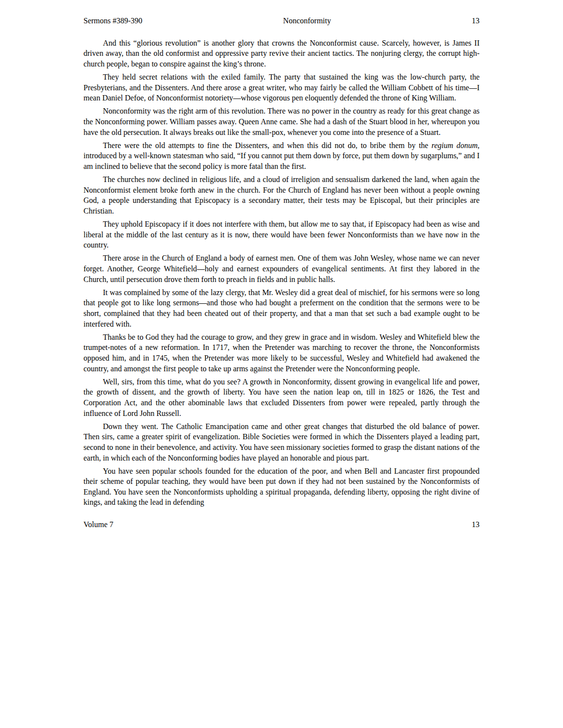Sermons #389-390 Nonconformity 13
And this “glorious revolution” is another glory that crowns the Nonconformist cause. Scarcely, however, is James II driven away, than the old conformist and oppressive party revive their ancient tactics. The nonjuring clergy, the corrupt high-church people, began to conspire against the king’s throne.
They held secret relations with the exiled family. The party that sustained the king was the low-church party, the Presbyterians, and the Dissenters. And there arose a great writer, who may fairly be called the William Cobbett of his time—I mean Daniel Defoe, of Nonconformist notoriety—whose vigorous pen eloquently defended the throne of King William.
Nonconformity was the right arm of this revolution. There was no power in the country as ready for this great change as the Nonconforming power. William passes away. Queen Anne came. She had a dash of the Stuart blood in her, whereupon you have the old persecution. It always breaks out like the small-pox, whenever you come into the presence of a Stuart.
There were the old attempts to fine the Dissenters, and when this did not do, to bribe them by the regium donum, introduced by a well-known statesman who said, “If you cannot put them down by force, put them down by sugarplums,” and I am inclined to believe that the second policy is more fatal than the first.
The churches now declined in religious life, and a cloud of irreligion and sensualism darkened the land, when again the Nonconformist element broke forth anew in the church. For the Church of England has never been without a people owning God, a people understanding that Episcopacy is a secondary matter, their tests may be Episcopal, but their principles are Christian.
They uphold Episcopacy if it does not interfere with them, but allow me to say that, if Episcopacy had been as wise and liberal at the middle of the last century as it is now, there would have been fewer Nonconformists than we have now in the country.
There arose in the Church of England a body of earnest men. One of them was John Wesley, whose name we can never forget. Another, George Whitefield—holy and earnest expounders of evangelical sentiments. At first they labored in the Church, until persecution drove them forth to preach in fields and in public halls.
It was complained by some of the lazy clergy, that Mr. Wesley did a great deal of mischief, for his sermons were so long that people got to like long sermons—and those who had bought a preferment on the condition that the sermons were to be short, complained that they had been cheated out of their property, and that a man that set such a bad example ought to be interfered with.
Thanks be to God they had the courage to grow, and they grew in grace and in wisdom. Wesley and Whitefield blew the trumpet-notes of a new reformation. In 1717, when the Pretender was marching to recover the throne, the Nonconformists opposed him, and in 1745, when the Pretender was more likely to be successful, Wesley and Whitefield had awakened the country, and amongst the first people to take up arms against the Pretender were the Nonconforming people.
Well, sirs, from this time, what do you see? A growth in Nonconformity, dissent growing in evangelical life and power, the growth of dissent, and the growth of liberty. You have seen the nation leap on, till in 1825 or 1826, the Test and Corporation Act, and the other abominable laws that excluded Dissenters from power were repealed, partly through the influence of Lord John Russell.
Down they went. The Catholic Emancipation came and other great changes that disturbed the old balance of power. Then sirs, came a greater spirit of evangelization. Bible Societies were formed in which the Dissenters played a leading part, second to none in their benevolence, and activity. You have seen missionary societies formed to grasp the distant nations of the earth, in which each of the Nonconforming bodies have played an honorable and pious part.
You have seen popular schools founded for the education of the poor, and when Bell and Lancaster first propounded their scheme of popular teaching, they would have been put down if they had not been sustained by the Nonconformists of England. You have seen the Nonconformists upholding a spiritual propaganda, defending liberty, opposing the right divine of kings, and taking the lead in defending
Volume 7 13